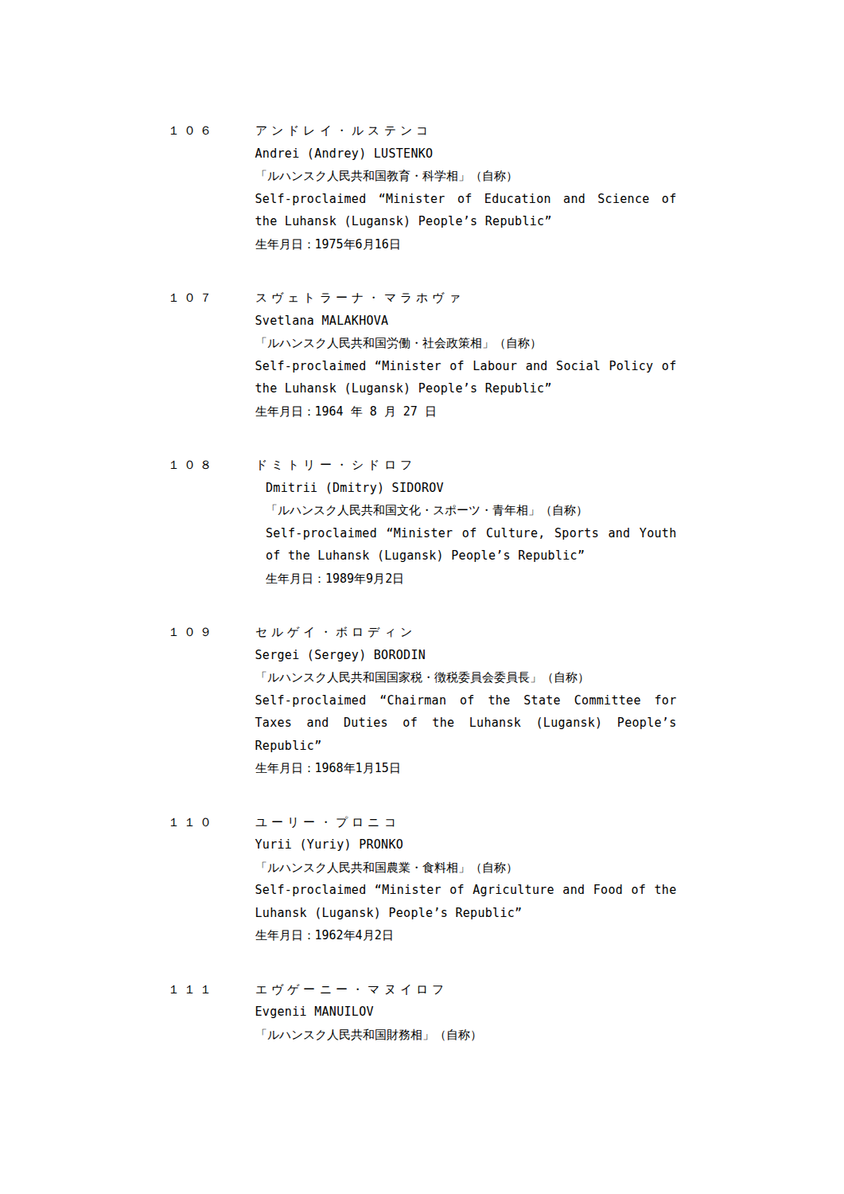１０６
アンドレイ・ルステンコ
Andrei (Andrey) LUSTENKO
「ルハンスク人民共和国教育・科学相」（自称）
Self-proclaimed “Minister of Education and Science of the Luhansk (Lugansk) People’s Republic”
生年月日：1975年6月16日
１０７
スヴェトラーナ・マラホヴァ
Svetlana MALAKHOVA
「ルハンスク人民共和国労働・社会政策相」（自称）
Self-proclaimed “Minister of Labour and Social Policy of the Luhansk (Lugansk) People’s Republic”
生年月日：1964 年 8 月 27 日
１０８
ドミトリー・シドロフ
Dmitrii (Dmitry) SIDOROV
「ルハンスク人民共和国文化・スポーツ・青年相」（自称）
Self-proclaimed “Minister of Culture, Sports and Youth of the Luhansk (Lugansk) People’s Republic”
生年月日：1989年9月2日
１０９
セルゲイ・ボロディン
Sergei (Sergey) BORODIN
「ルハンスク人民共和国国家税・徴税委員会委員長」（自称）
Self-proclaimed “Chairman of the State Committee for Taxes and Duties of the Luhansk (Lugansk) People’s Republic”
生年月日：1968年1月15日
１１０
ユーリー・プロニコ
Yurii (Yuriy) PRONKO
「ルハンスク人民共和国農業・食料相」（自称）
Self-proclaimed “Minister of Agriculture and Food of the Luhansk (Lugansk) People’s Republic”
生年月日：1962年4月2日
１１１
エヴゲーニー・マヌイロフ
Evgenii MANUILOV
「ルハンスク人民共和国財務相」（自称）